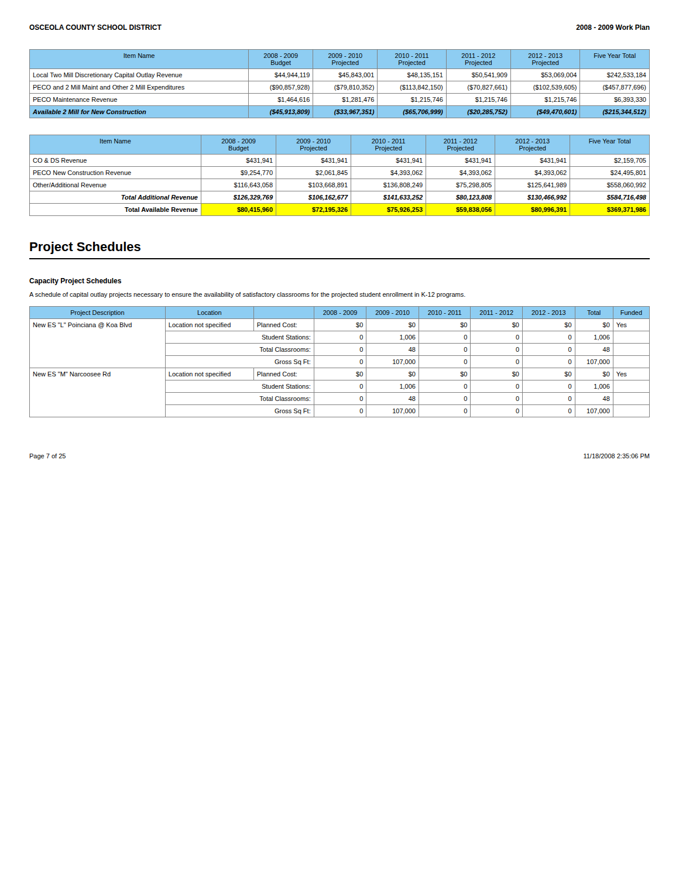OSCEOLA COUNTY SCHOOL DISTRICT 2008 - 2009 Work Plan
| Item Name | 2008 - 2009 Budget | 2009 - 2010 Projected | 2010 - 2011 Projected | 2011 - 2012 Projected | 2012 - 2013 Projected | Five Year Total |
| --- | --- | --- | --- | --- | --- | --- |
| Local Two Mill Discretionary Capital Outlay Revenue | $44,944,119 | $45,843,001 | $48,135,151 | $50,541,909 | $53,069,004 | $242,533,184 |
| PECO and 2 Mill Maint and Other 2 Mill Expenditures | ($90,857,928) | ($79,810,352) | ($113,842,150) | ($70,827,661) | ($102,539,605) | ($457,877,696) |
| PECO Maintenance Revenue | $1,464,616 | $1,281,476 | $1,215,746 | $1,215,746 | $1,215,746 | $6,393,330 |
| Available 2 Mill for New Construction | ($45,913,809) | ($33,967,351) | ($65,706,999) | ($20,285,752) | ($49,470,601) | ($215,344,512) |
| Item Name | 2008 - 2009 Budget | 2009 - 2010 Projected | 2010 - 2011 Projected | 2011 - 2012 Projected | 2012 - 2013 Projected | Five Year Total |
| --- | --- | --- | --- | --- | --- | --- |
| CO & DS Revenue | $431,941 | $431,941 | $431,941 | $431,941 | $431,941 | $2,159,705 |
| PECO New Construction Revenue | $9,254,770 | $2,061,845 | $4,393,062 | $4,393,062 | $4,393,062 | $24,495,801 |
| Other/Additional Revenue | $116,643,058 | $103,668,891 | $136,808,249 | $75,298,805 | $125,641,989 | $558,060,992 |
| Total Additional Revenue | $126,329,769 | $106,162,677 | $141,633,252 | $80,123,808 | $130,466,992 | $584,716,498 |
| Total Available Revenue | $80,415,960 | $72,195,326 | $75,926,253 | $59,838,056 | $80,996,391 | $369,371,986 |
Project Schedules
Capacity Project Schedules
A schedule of capital outlay projects necessary to ensure the availability of satisfactory classrooms for the projected student enrollment in K-12 programs.
| Project Description | Location | | 2008 - 2009 | 2009 - 2010 | 2010 - 2011 | 2011 - 2012 | 2012 - 2013 | Total | Funded |
| --- | --- | --- | --- | --- | --- | --- | --- | --- | --- |
| New ES "L" Poinciana @ Koa Blvd | Location not specified | Planned Cost: | $0 | $0 | $0 | $0 | $0 | $0 | Yes |
| Student Stations: | 0 | 1,006 | 0 | 0 | 0 | 1,006 | |
| Total Classrooms: | 0 | 48 | 0 | 0 | 0 | 48 | |
| Gross Sq Ft: | 0 | 107,000 | 0 | 0 | 0 | 107,000 | |
| New ES "M" Narcoosee Rd | Location not specified | Planned Cost: | $0 | $0 | $0 | $0 | $0 | $0 | Yes |
| Student Stations: | 0 | 1,006 | 0 | 0 | 0 | 1,006 | |
| Total Classrooms: | 0 | 48 | 0 | 0 | 0 | 48 | |
| Gross Sq Ft: | 0 | 107,000 | 0 | 0 | 0 | 107,000 | |
Page 7 of 25 11/18/2008 2:35:06 PM